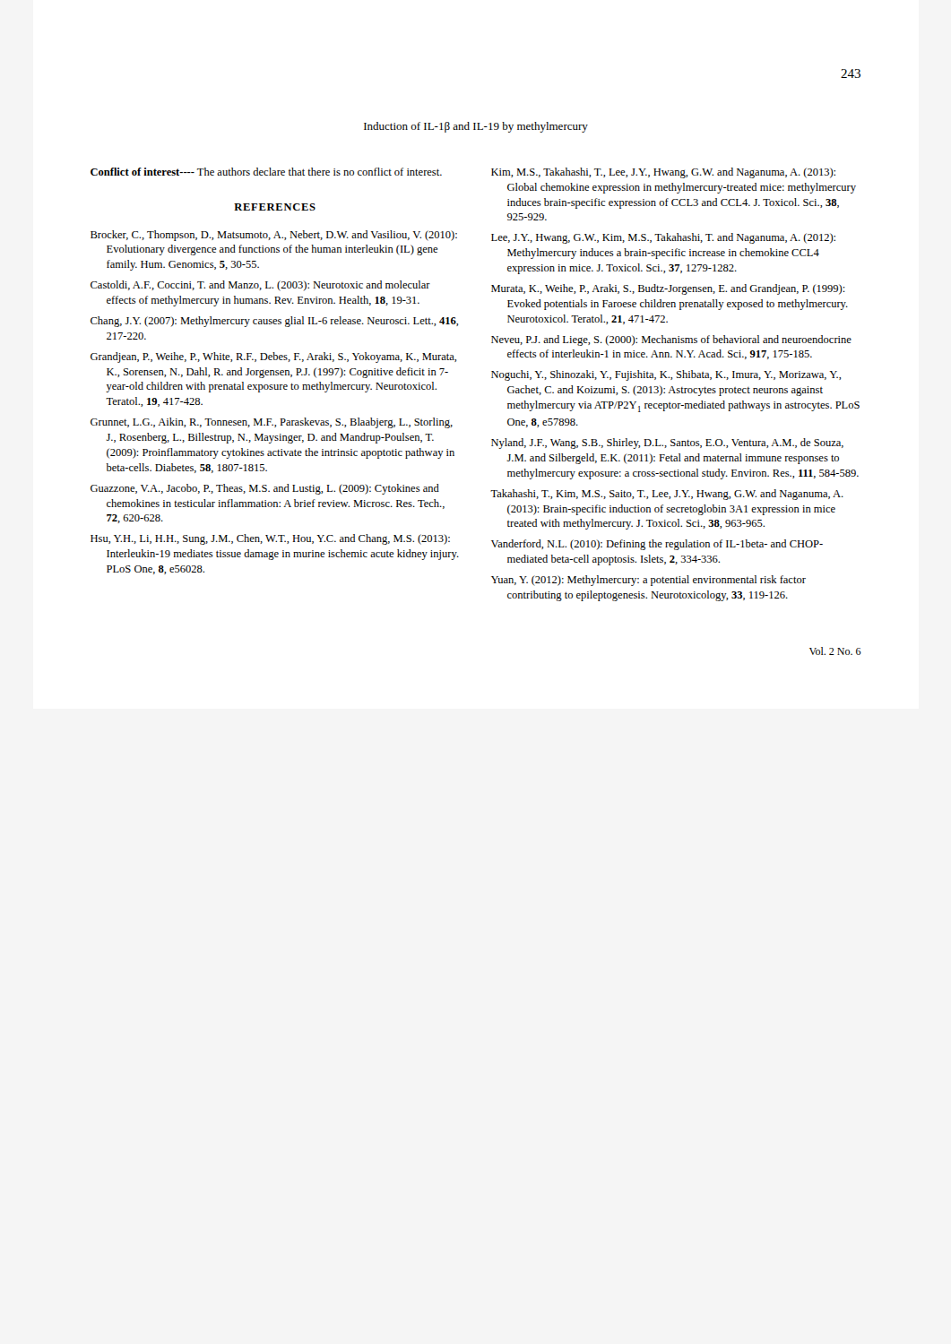243
Induction of IL-1β and IL-19 by methylmercury
Conflict of interest---- The authors declare that there is no conflict of interest.
REFERENCES
Brocker, C., Thompson, D., Matsumoto, A., Nebert, D.W. and Vasiliou, V. (2010): Evolutionary divergence and functions of the human interleukin (IL) gene family. Hum. Genomics, 5, 30-55.
Castoldi, A.F., Coccini, T. and Manzo, L. (2003): Neurotoxic and molecular effects of methylmercury in humans. Rev. Environ. Health, 18, 19-31.
Chang, J.Y. (2007): Methylmercury causes glial IL-6 release. Neurosci. Lett., 416, 217-220.
Grandjean, P., Weihe, P., White, R.F., Debes, F., Araki, S., Yokoyama, K., Murata, K., Sorensen, N., Dahl, R. and Jorgensen, P.J. (1997): Cognitive deficit in 7-year-old children with prenatal exposure to methylmercury. Neurotoxicol. Teratol., 19, 417-428.
Grunnet, L.G., Aikin, R., Tonnesen, M.F., Paraskevas, S., Blaabjerg, L., Storling, J., Rosenberg, L., Billestrup, N., Maysinger, D. and Mandrup-Poulsen, T. (2009): Proinflammatory cytokines activate the intrinsic apoptotic pathway in beta-cells. Diabetes, 58, 1807-1815.
Guazzone, V.A., Jacobo, P., Theas, M.S. and Lustig, L. (2009): Cytokines and chemokines in testicular inflammation: A brief review. Microsc. Res. Tech., 72, 620-628.
Hsu, Y.H., Li, H.H., Sung, J.M., Chen, W.T., Hou, Y.C. and Chang, M.S. (2013): Interleukin-19 mediates tissue damage in murine ischemic acute kidney injury. PLoS One, 8, e56028.
Kim, M.S., Takahashi, T., Lee, J.Y., Hwang, G.W. and Naganuma, A. (2013): Global chemokine expression in methylmercury-treated mice: methylmercury induces brain-specific expression of CCL3 and CCL4. J. Toxicol. Sci., 38, 925-929.
Lee, J.Y., Hwang, G.W., Kim, M.S., Takahashi, T. and Naganuma, A. (2012): Methylmercury induces a brain-specific increase in chemokine CCL4 expression in mice. J. Toxicol. Sci., 37, 1279-1282.
Murata, K., Weihe, P., Araki, S., Budtz-Jorgensen, E. and Grandjean, P. (1999): Evoked potentials in Faroese children prenatally exposed to methylmercury. Neurotoxicol. Teratol., 21, 471-472.
Neveu, P.J. and Liege, S. (2000): Mechanisms of behavioral and neuroendocrine effects of interleukin-1 in mice. Ann. N.Y. Acad. Sci., 917, 175-185.
Noguchi, Y., Shinozaki, Y., Fujishita, K., Shibata, K., Imura, Y., Morizawa, Y., Gachet, C. and Koizumi, S. (2013): Astrocytes protect neurons against methylmercury via ATP/P2Y1 receptor-mediated pathways in astrocytes. PLoS One, 8, e57898.
Nyland, J.F., Wang, S.B., Shirley, D.L., Santos, E.O., Ventura, A.M., de Souza, J.M. and Silbergeld, E.K. (2011): Fetal and maternal immune responses to methylmercury exposure: a cross-sectional study. Environ. Res., 111, 584-589.
Takahashi, T., Kim, M.S., Saito, T., Lee, J.Y., Hwang, G.W. and Naganuma, A. (2013): Brain-specific induction of secretoglobin 3A1 expression in mice treated with methylmercury. J. Toxicol. Sci., 38, 963-965.
Vanderford, N.L. (2010): Defining the regulation of IL-1beta- and CHOP-mediated beta-cell apoptosis. Islets, 2, 334-336.
Yuan, Y. (2012): Methylmercury: a potential environmental risk factor contributing to epileptogenesis. Neurotoxicology, 33, 119-126.
Vol. 2 No. 6